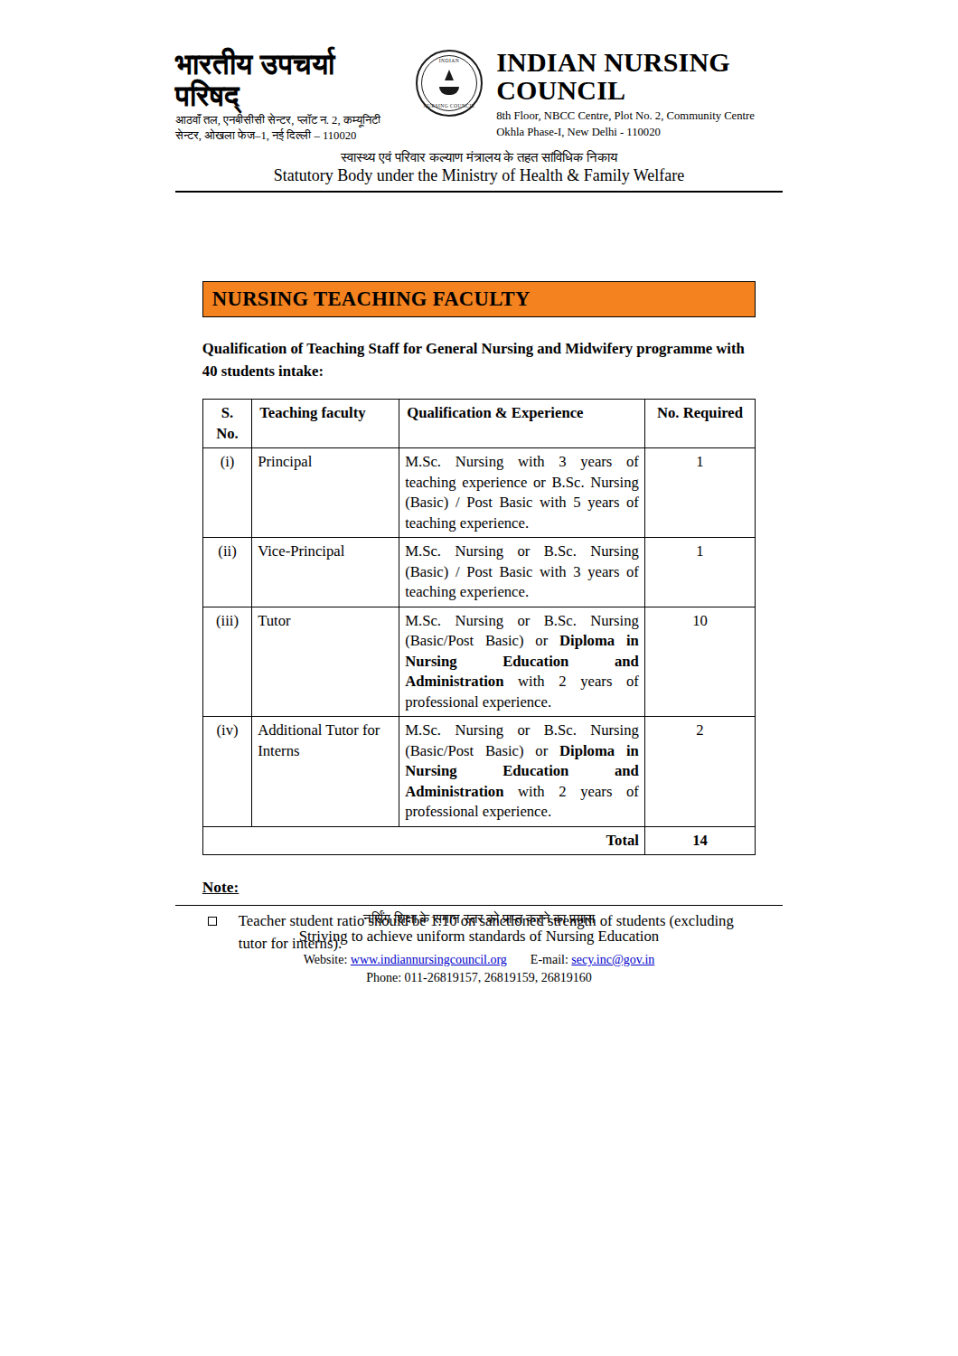भारतीय उपचर्या परिषद्
आठवाँ तल, एनबीसीसी सेन्टर, प्लॉट न. 2, कम्यूनिटी
सेन्टर, ओखला फेज–1, नई दिल्ली – 110020
INDIAN NURSING COUNCIL
INDIAN NURSING COUNCIL
8th Floor, NBCC Centre, Plot No. 2, Community Centre
Okhla Phase-I, New Delhi - 110020
स्वास्थ्य एवं परिवार कल्याण मंत्रालय के तहत सांविधिक निकाय
Statutory Body under the Ministry of Health & Family Welfare
NURSING TEACHING FACULTY
Qualification of Teaching Staff for General Nursing and Midwifery programme with 40 students intake:
| S. No. | Teaching faculty | Qualification & Experience | No. Required |
| --- | --- | --- | --- |
| (i) | Principal | M.Sc. Nursing with 3 years of teaching experience or B.Sc. Nursing (Basic) / Post Basic with 5 years of teaching experience. | 1 |
| (ii) | Vice-Principal | M.Sc. Nursing or B.Sc. Nursing (Basic) / Post Basic with 3 years of teaching experience. | 1 |
| (iii) | Tutor | M.Sc. Nursing or B.Sc. Nursing (Basic/Post Basic) or Diploma in Nursing Education and Administration with 2 years of professional experience. | 10 |
| (iv) | Additional Tutor for Interns | M.Sc. Nursing or B.Sc. Nursing (Basic/Post Basic) or Diploma in Nursing Education and Administration with 2 years of professional experience. | 2 |
| Total | 14 |
Note:
Teacher student ratio should be 1:10 on sanctioned strength of students (excluding tutor for interns).
नर्सिंग शिक्षा के समान स्तर को प्राप्त करने का प्रयास
Striving to achieve uniform standards of Nursing Education
Website: www.indiannursingcouncil.org E-mail: secy.inc@gov.in
Phone: 011-26819157, 26819159, 26819160